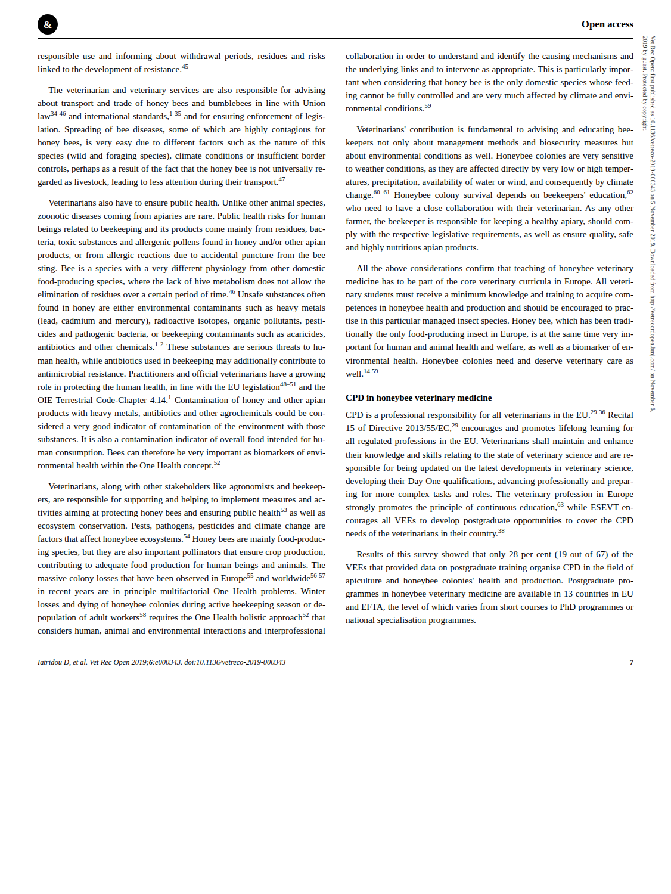&
Open access
Vet Rec Open: first published as 10.1136/vetreco-2019-000343 on 5 November 2019. Downloaded from http://vetrecordopen.bmj.com/ on November 6, 2019 by guest. Protected by copyright.
responsible use and informing about withdrawal periods, residues and risks linked to the development of resistance.45
The veterinarian and veterinary services are also responsible for advising about transport and trade of honey bees and bumblebees in line with Union law34 46 and international standards,1 35 and for ensuring enforcement of legislation. Spreading of bee diseases, some of which are highly contagious for honey bees, is very easy due to different factors such as the nature of this species (wild and foraging species), climate conditions or insufficient border controls, perhaps as a result of the fact that the honey bee is not universally regarded as livestock, leading to less attention during their transport.47
Veterinarians also have to ensure public health. Unlike other animal species, zoonotic diseases coming from apiaries are rare. Public health risks for human beings related to beekeeping and its products come mainly from residues, bacteria, toxic substances and allergenic pollens found in honey and/or other apian products, or from allergic reactions due to accidental puncture from the bee sting. Bee is a species with a very different physiology from other domestic food-producing species, where the lack of hive metabolism does not allow the elimination of residues over a certain period of time.46 Unsafe substances often found in honey are either environmental contaminants such as heavy metals (lead, cadmium and mercury), radioactive isotopes, organic pollutants, pesticides and pathogenic bacteria, or beekeeping contaminants such as acaricides, antibiotics and other chemicals.1 2 These substances are serious threats to human health, while antibiotics used in beekeeping may additionally contribute to antimicrobial resistance. Practitioners and official veterinarians have a growing role in protecting the human health, in line with the EU legislation48–51 and the OIE Terrestrial Code-Chapter 4.14.1 Contamination of honey and other apian products with heavy metals, antibiotics and other agrochemicals could be considered a very good indicator of contamination of the environment with those substances. It is also a contamination indicator of overall food intended for human consumption. Bees can therefore be very important as biomarkers of environmental health within the One Health concept.52
Veterinarians, along with other stakeholders like agronomists and beekeepers, are responsible for supporting and helping to implement measures and activities aiming at protecting honey bees and ensuring public health53 as well as ecosystem conservation. Pests, pathogens, pesticides and climate change are factors that affect honeybee ecosystems.54 Honey bees are mainly food-producing species, but they are also important pollinators that ensure crop production, contributing to adequate food production for human beings and animals. The massive colony losses that have been observed in Europe55 and worldwide56 57 in recent years are in principle multifactorial One Health problems. Winter losses and dying of honeybee colonies during active beekeeping season or depopulation of adult workers58 requires the One Health holistic approach52 that considers human, animal and environmental interactions and interprofessional collaboration in order to understand and identify the causing mechanisms and the underlying links and to intervene as appropriate. This is particularly important when considering that honey bee is the only domestic species whose feeding cannot be fully controlled and are very much affected by climate and environmental conditions.59
Veterinarians' contribution is fundamental to advising and educating beekeepers not only about management methods and biosecurity measures but about environmental conditions as well. Honeybee colonies are very sensitive to weather conditions, as they are affected directly by very low or high temperatures, precipitation, availability of water or wind, and consequently by climate change.60 61 Honeybee colony survival depends on beekeepers' education,62 who need to have a close collaboration with their veterinarian. As any other farmer, the beekeeper is responsible for keeping a healthy apiary, should comply with the respective legislative requirements, as well as ensure quality, safe and highly nutritious apian products.
All the above considerations confirm that teaching of honeybee veterinary medicine has to be part of the core veterinary curricula in Europe. All veterinary students must receive a minimum knowledge and training to acquire competences in honeybee health and production and should be encouraged to practise in this particular managed insect species. Honey bee, which has been traditionally the only food-producing insect in Europe, is at the same time very important for human and animal health and welfare, as well as a biomarker of environmental health. Honeybee colonies need and deserve veterinary care as well.14 59
CPD in honeybee veterinary medicine
CPD is a professional responsibility for all veterinarians in the EU.29 36 Recital 15 of Directive 2013/55/EC,29 encourages and promotes lifelong learning for all regulated professions in the EU. Veterinarians shall maintain and enhance their knowledge and skills relating to the state of veterinary science and are responsible for being updated on the latest developments in veterinary science, developing their Day One qualifications, advancing professionally and preparing for more complex tasks and roles. The veterinary profession in Europe strongly promotes the principle of continuous education,63 while ESEVT encourages all VEEs to develop postgraduate opportunities to cover the CPD needs of the veterinarians in their country.38
Results of this survey showed that only 28 per cent (19 out of 67) of the VEEs that provided data on postgraduate training organise CPD in the field of apiculture and honeybee colonies' health and production. Postgraduate programmes in honeybee veterinary medicine are available in 13 countries in EU and EFTA, the level of which varies from short courses to PhD programmes or national specialisation programmes.
Iatridou D, et al. Vet Rec Open 2019;6:e000343. doi:10.1136/vetreco-2019-000343
7